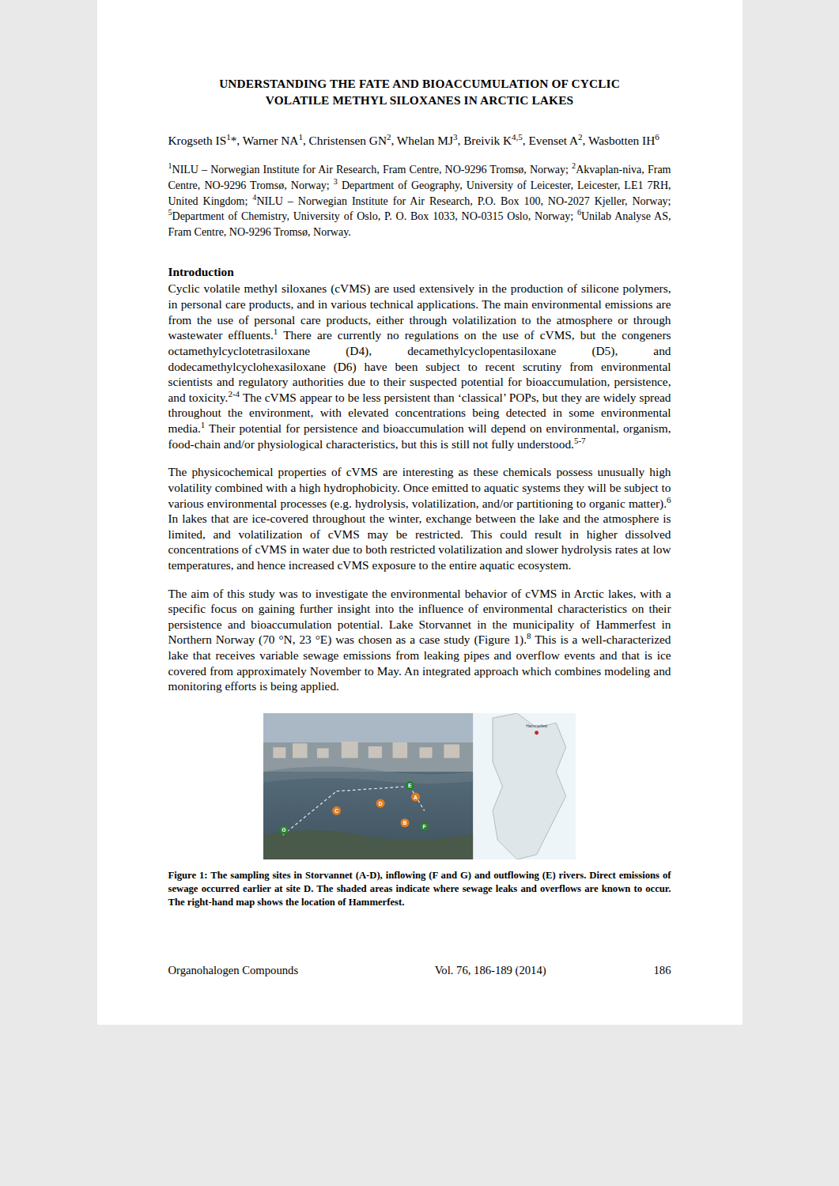Understanding the Fate and Bioaccumulation of Cyclic
Volatile Methyl Siloxanes in Arctic Lakes
Krogseth IS1*, Warner NA1, Christensen GN2, Whelan MJ3, Breivik K4,5, Evenset A2, Wasbotten IH6
1NILU – Norwegian Institute for Air Research, Fram Centre, NO-9296 Tromsø, Norway; 2Akvaplan-niva, Fram Centre, NO-9296 Tromsø, Norway; 3 Department of Geography, University of Leicester, Leicester, LE1 7RH, United Kingdom; 4NILU – Norwegian Institute for Air Research, P.O. Box 100, NO-2027 Kjeller, Norway; 5Department of Chemistry, University of Oslo, P. O. Box 1033, NO-0315 Oslo, Norway; 6Unilab Analyse AS, Fram Centre, NO-9296 Tromsø, Norway.
Introduction
Cyclic volatile methyl siloxanes (cVMS) are used extensively in the production of silicone polymers, in personal care products, and in various technical applications. The main environmental emissions are from the use of personal care products, either through volatilization to the atmosphere or through wastewater effluents.1 There are currently no regulations on the use of cVMS, but the congeners octamethylcyclotetrasiloxane (D4), decamethylcyclopentasiloxane (D5), and dodecamethylcyclohexasiloxane (D6) have been subject to recent scrutiny from environmental scientists and regulatory authorities due to their suspected potential for bioaccumulation, persistence, and toxicity.2-4 The cVMS appear to be less persistent than ‘classical’ POPs, but they are widely spread throughout the environment, with elevated concentrations being detected in some environmental media.1 Their potential for persistence and bioaccumulation will depend on environmental, organism, food-chain and/or physiological characteristics, but this is still not fully understood.5-7
The physicochemical properties of cVMS are interesting as these chemicals possess unusually high volatility combined with a high hydrophobicity. Once emitted to aquatic systems they will be subject to various environmental processes (e.g. hydrolysis, volatilization, and/or partitioning to organic matter).6 In lakes that are ice-covered throughout the winter, exchange between the lake and the atmosphere is limited, and volatilization of cVMS may be restricted. This could result in higher dissolved concentrations of cVMS in water due to both restricted volatilization and slower hydrolysis rates at low temperatures, and hence increased cVMS exposure to the entire aquatic ecosystem.
The aim of this study was to investigate the environmental behavior of cVMS in Arctic lakes, with a specific focus on gaining further insight into the influence of environmental characteristics on their persistence and bioaccumulation potential. Lake Storvannet in the municipality of Hammerfest in Northern Norway (70 °N, 23 °E) was chosen as a case study (Figure 1).8 This is a well-characterized lake that receives variable sewage emissions from leaking pipes and overflow events and that is ice covered from approximately November to May. An integrated approach which combines modeling and monitoring efforts is being applied.
Figure 1: The sampling sites in Storvannet (A-D), inflowing (F and G) and outflowing (E) rivers. Direct emissions of sewage occurred earlier at site D. The shaded areas indicate where sewage leaks and overflows are known to occur. The right-hand map shows the location of Hammerfest.
Organohalogen Compounds
Vol. 76, 186-189 (2014)
186